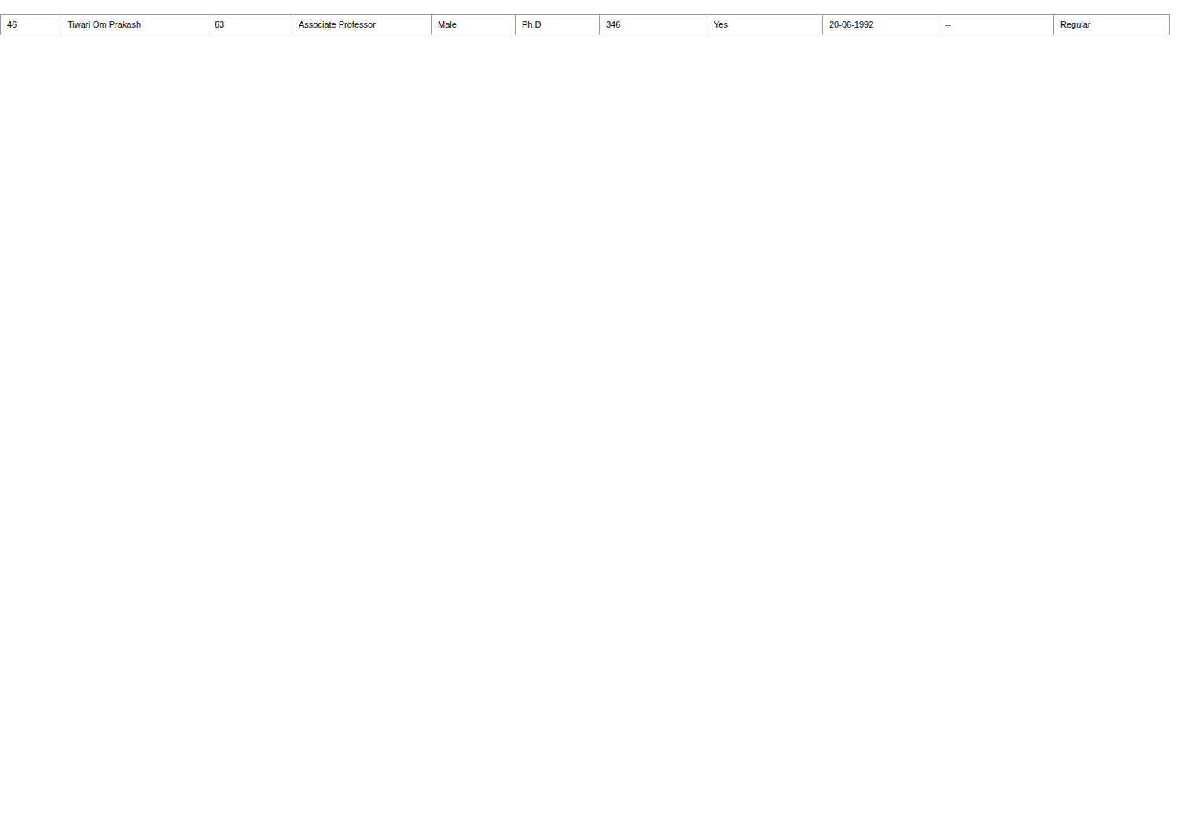| 46 | Tiwari Om Prakash | 63 | Associate Professor | Male | Ph.D | 346 | Yes | 20-06-1992 | -- | Regular |